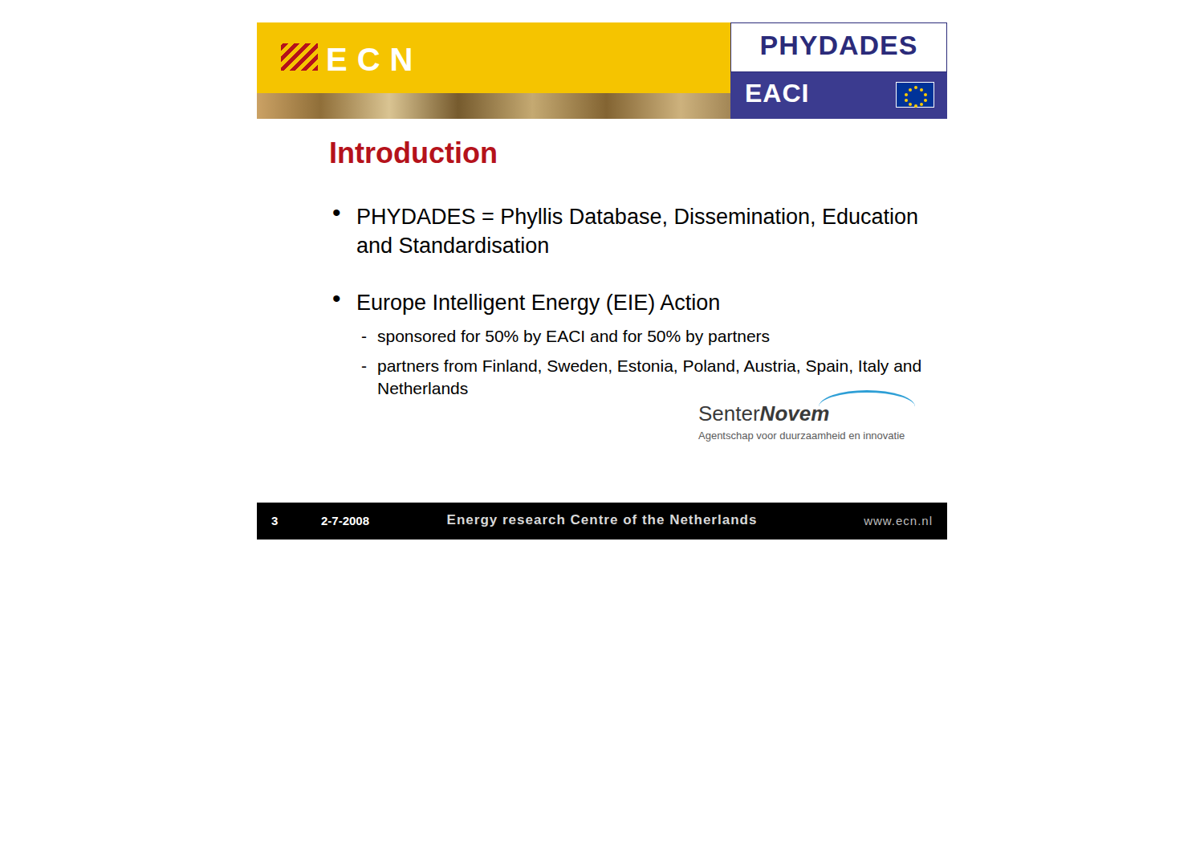ECN
PHYDADES
EACI
Introduction
PHYDADES = Phyllis Database, Dissemination, Education and Standardisation
Europe Intelligent Energy (EIE) Action
sponsored for 50% by EACI and for 50% by partners
partners from Finland, Sweden, Estonia, Poland, Austria, Spain, Italy and Netherlands
SenterNovem
Agentschap voor duurzaamheid en innovatie
3 2-7-2008 Energy research Centre of the Netherlands www.ecn.nl